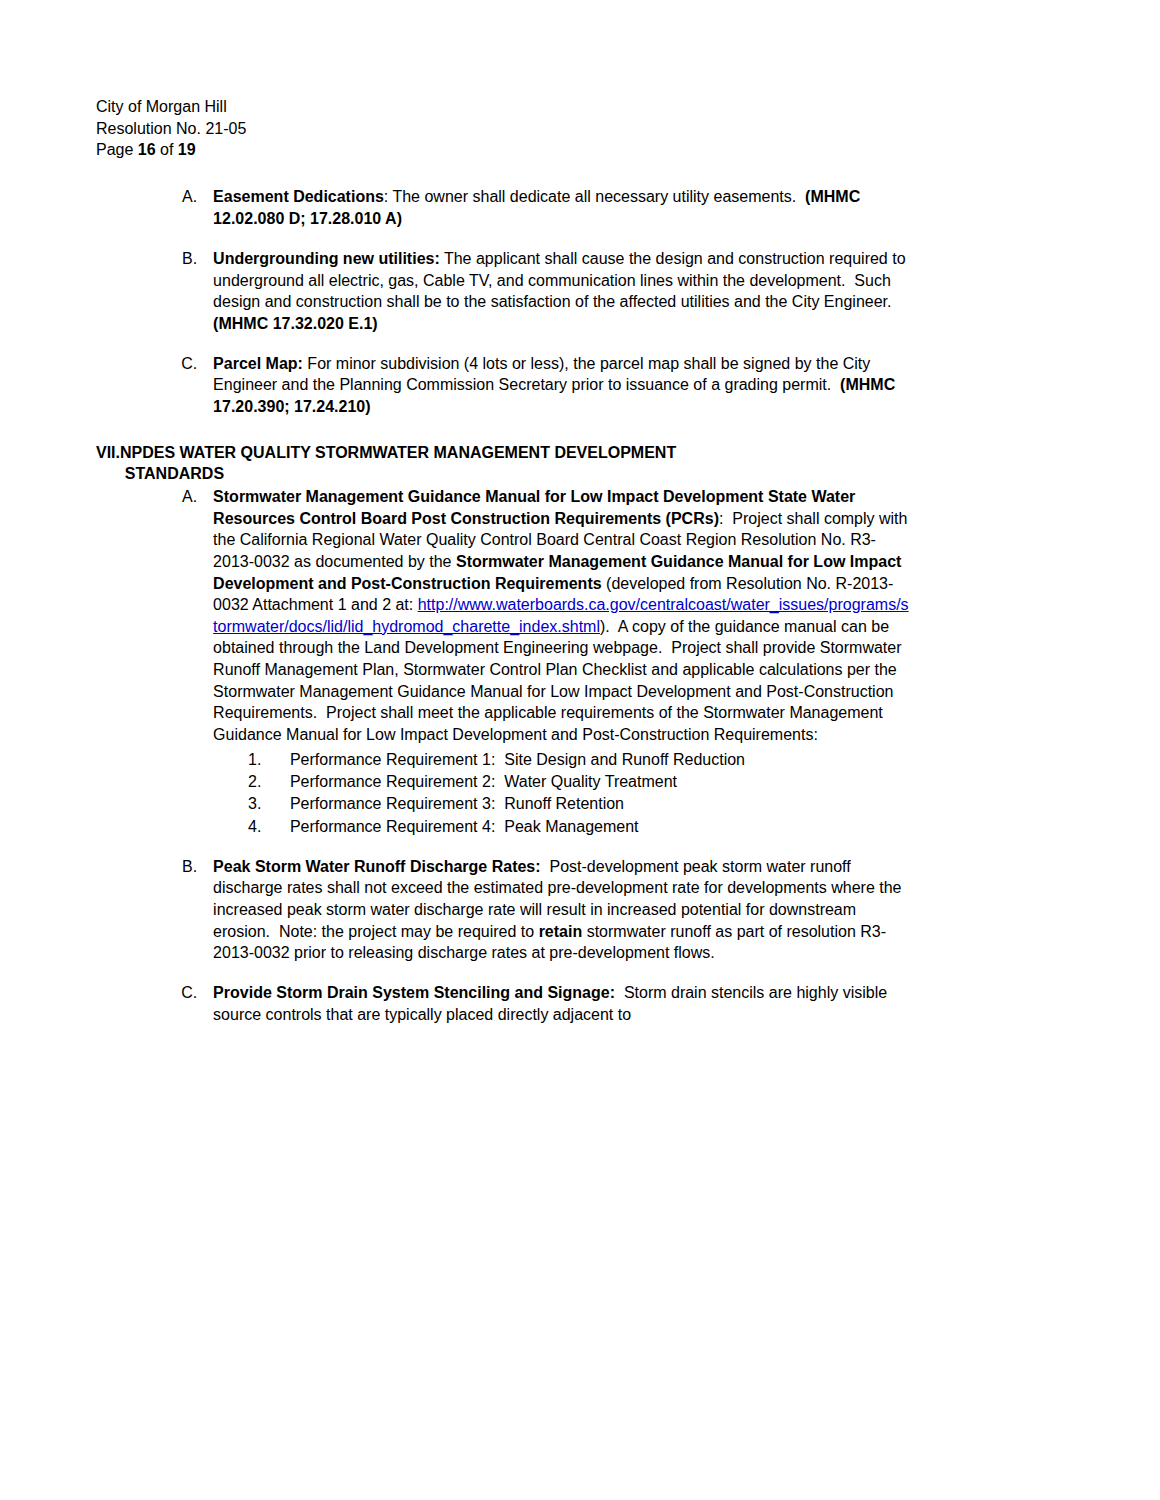City of Morgan Hill
Resolution No. 21-05
Page 16 of 19
Easement Dedications: The owner shall dedicate all necessary utility easements. (MHMC 12.02.080 D; 17.28.010 A)
Undergrounding new utilities: The applicant shall cause the design and construction required to underground all electric, gas, Cable TV, and communication lines within the development. Such design and construction shall be to the satisfaction of the affected utilities and the City Engineer. (MHMC 17.32.020 E.1)
Parcel Map: For minor subdivision (4 lots or less), the parcel map shall be signed by the City Engineer and the Planning Commission Secretary prior to issuance of a grading permit. (MHMC 17.20.390; 17.24.210)
VII. NPDES WATER QUALITY STORMWATER MANAGEMENT DEVELOPMENT
STANDARDS
Stormwater Management Guidance Manual for Low Impact Development State Water Resources Control Board Post Construction Requirements (PCRs): Project shall comply with the California Regional Water Quality Control Board Central Coast Region Resolution No. R3-2013-0032 as documented by the Stormwater Management Guidance Manual for Low Impact Development and Post-Construction Requirements (developed from Resolution No. R-2013-0032 Attachment 1 and 2 at: http://www.waterboards.ca.gov/centralcoast/water_issues/programs/stormwater/docs/lid/lid_hydromod_charette_index.shtml). A copy of the guidance manual can be obtained through the Land Development Engineering webpage. Project shall provide Stormwater Runoff Management Plan, Stormwater Control Plan Checklist and applicable calculations per the Stormwater Management Guidance Manual for Low Impact Development and Post-Construction Requirements. Project shall meet the applicable requirements of the Stormwater Management Guidance Manual for Low Impact Development and Post-Construction Requirements:
Performance Requirement 1: Site Design and Runoff Reduction
Performance Requirement 2: Water Quality Treatment
Performance Requirement 3: Runoff Retention
Performance Requirement 4: Peak Management
Peak Storm Water Runoff Discharge Rates: Post-development peak storm water runoff discharge rates shall not exceed the estimated pre-development rate for developments where the increased peak storm water discharge rate will result in increased potential for downstream erosion. Note: the project may be required to retain stormwater runoff as part of resolution R3-2013-0032 prior to releasing discharge rates at pre-development flows.
Provide Storm Drain System Stenciling and Signage: Storm drain stencils are highly visible source controls that are typically placed directly adjacent to